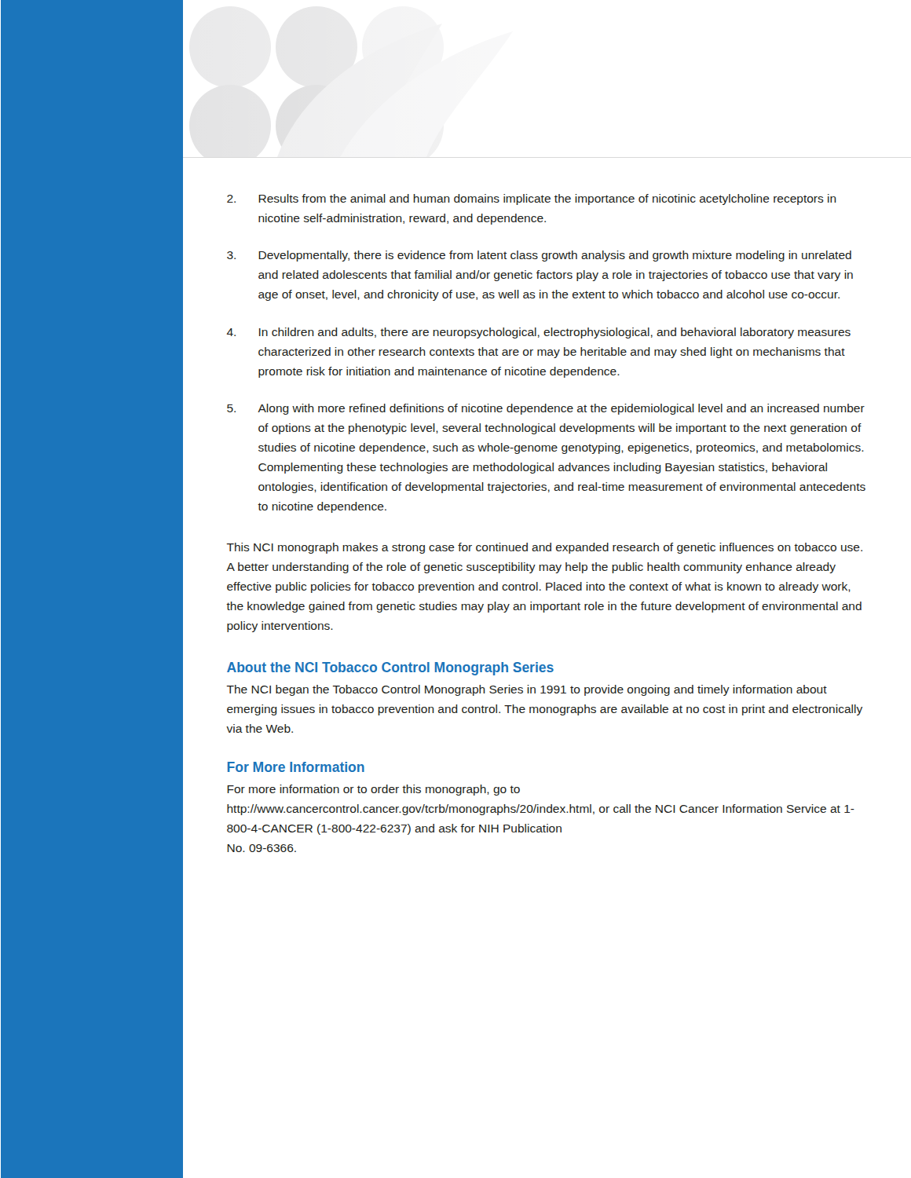2. Results from the animal and human domains implicate the importance of nicotinic acetylcholine receptors in nicotine self-administration, reward, and dependence.
3. Developmentally, there is evidence from latent class growth analysis and growth mixture modeling in unrelated and related adolescents that familial and/or genetic factors play a role in trajectories of tobacco use that vary in age of onset, level, and chronicity of use, as well as in the extent to which tobacco and alcohol use co-occur.
4. In children and adults, there are neuropsychological, electrophysiological, and behavioral laboratory measures characterized in other research contexts that are or may be heritable and may shed light on mechanisms that promote risk for initiation and maintenance of nicotine dependence.
5. Along with more refined definitions of nicotine dependence at the epidemiological level and an increased number of options at the phenotypic level, several technological developments will be important to the next generation of studies of nicotine dependence, such as whole-genome genotyping, epigenetics, proteomics, and metabolomics. Complementing these technologies are methodological advances including Bayesian statistics, behavioral ontologies, identification of developmental trajectories, and real-time measurement of environmental antecedents to nicotine dependence.
This NCI monograph makes a strong case for continued and expanded research of genetic influences on tobacco use. A better understanding of the role of genetic susceptibility may help the public health community enhance already effective public policies for tobacco prevention and control. Placed into the context of what is known to already work, the knowledge gained from genetic studies may play an important role in the future development of environmental and policy interventions.
About the NCI Tobacco Control Monograph Series
The NCI began the Tobacco Control Monograph Series in 1991 to provide ongoing and timely information about emerging issues in tobacco prevention and control. The monographs are available at no cost in print and electronically via the Web.
For More Information
For more information or to order this monograph, go to
http://www.cancercontrol.cancer.gov/tcrb/monographs/20/index.html, or call the NCI Cancer Information Service at 1-800-4-CANCER (1-800-422-6237) and ask for NIH Publication
No. 09-6366.